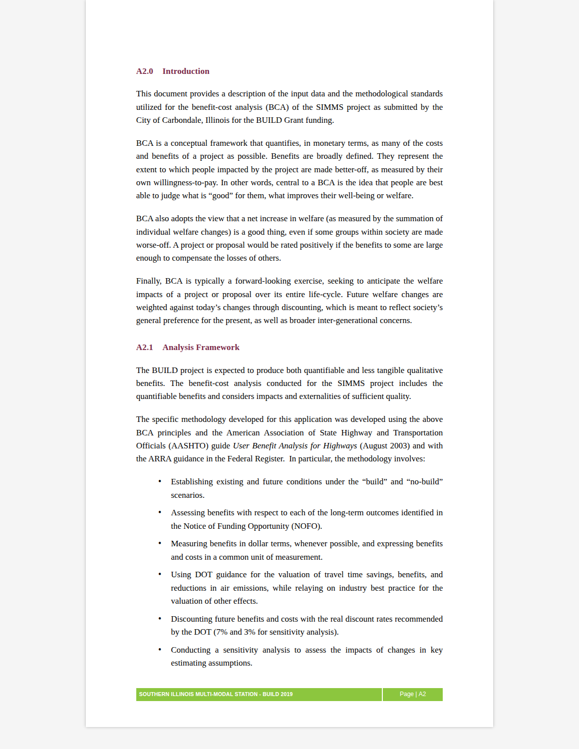A2.0 Introduction
This document provides a description of the input data and the methodological standards utilized for the benefit-cost analysis (BCA) of the SIMMS project as submitted by the City of Carbondale, Illinois for the BUILD Grant funding.
BCA is a conceptual framework that quantifies, in monetary terms, as many of the costs and benefits of a project as possible. Benefits are broadly defined. They represent the extent to which people impacted by the project are made better-off, as measured by their own willingness-to-pay. In other words, central to a BCA is the idea that people are best able to judge what is “good” for them, what improves their well-being or welfare.
BCA also adopts the view that a net increase in welfare (as measured by the summation of individual welfare changes) is a good thing, even if some groups within society are made worse-off. A project or proposal would be rated positively if the benefits to some are large enough to compensate the losses of others.
Finally, BCA is typically a forward-looking exercise, seeking to anticipate the welfare impacts of a project or proposal over its entire life-cycle. Future welfare changes are weighted against today’s changes through discounting, which is meant to reflect society’s general preference for the present, as well as broader inter-generational concerns.
A2.1 Analysis Framework
The BUILD project is expected to produce both quantifiable and less tangible qualitative benefits. The benefit-cost analysis conducted for the SIMMS project includes the quantifiable benefits and considers impacts and externalities of sufficient quality.
The specific methodology developed for this application was developed using the above BCA principles and the American Association of State Highway and Transportation Officials (AASHTO) guide User Benefit Analysis for Highways (August 2003) and with the ARRA guidance in the Federal Register. In particular, the methodology involves:
Establishing existing and future conditions under the “build” and “no-build” scenarios.
Assessing benefits with respect to each of the long-term outcomes identified in the Notice of Funding Opportunity (NOFO).
Measuring benefits in dollar terms, whenever possible, and expressing benefits and costs in a common unit of measurement.
Using DOT guidance for the valuation of travel time savings, benefits, and reductions in air emissions, while relaying on industry best practice for the valuation of other effects.
Discounting future benefits and costs with the real discount rates recommended by the DOT (7% and 3% for sensitivity analysis).
Conducting a sensitivity analysis to assess the impacts of changes in key estimating assumptions.
SOUTHERN ILLINOIS MULTI-MODAL STATION - BUILD 2019
Page | A2